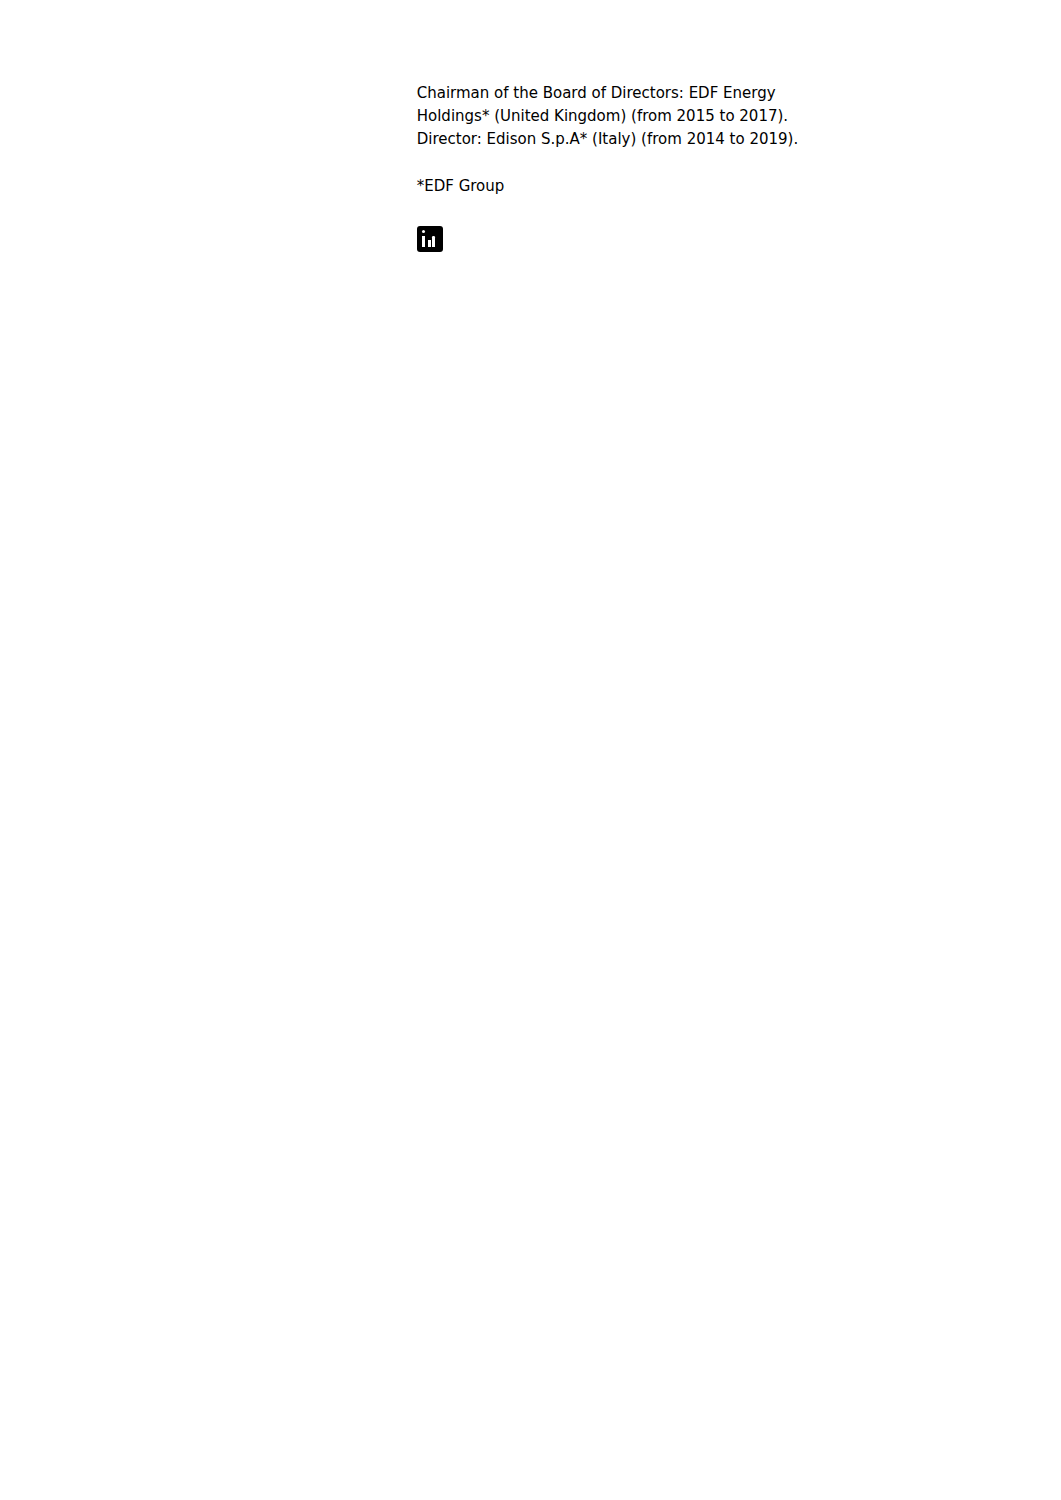Chairman of the Board of Directors: EDF Energy Holdings* (United Kingdom) (from 2015 to 2017).
Director: Edison S.p.A* (Italy) (from 2014 to 2019).
*EDF Group
LinkedIn